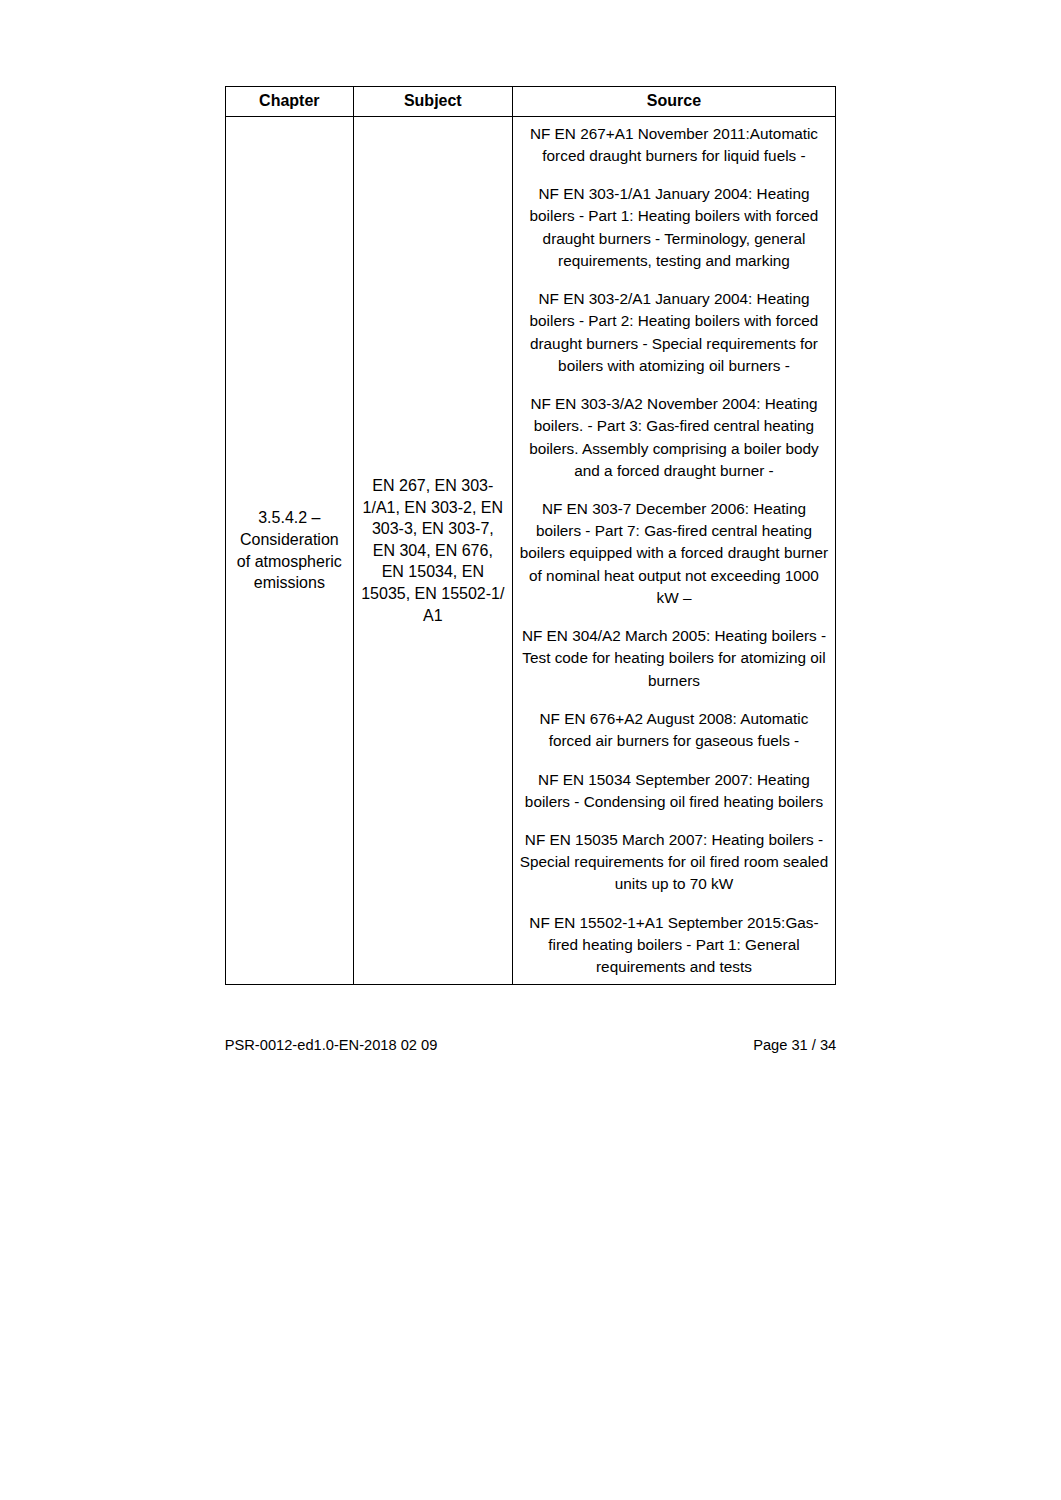| Chapter | Subject | Source |
| --- | --- | --- |
| 3.5.4.2 – Consideration of atmospheric emissions | EN 267, EN 303-1/A1, EN 303-2, EN 303-3, EN 303-7, EN 304, EN 676, EN 15034, EN 15035, EN 15502-1/ A1 | NF EN 267+A1 November 2011:Automatic forced draught burners for liquid fuels - NF EN 303-1/A1 January 2004: Heating boilers - Part 1: Heating boilers with forced draught burners - Terminology, general requirements, testing and marking NF EN 303-2/A1 January 2004: Heating boilers - Part 2: Heating boilers with forced draught burners - Special requirements for boilers with atomizing oil burners - NF EN 303-3/A2 November 2004: Heating boilers. - Part 3: Gas-fired central heating boilers. Assembly comprising a boiler body and a forced draught burner - NF EN 303-7 December 2006: Heating boilers - Part 7: Gas-fired central heating boilers equipped with a forced draught burner of nominal heat output not exceeding 1000 kW – NF EN 304/A2 March 2005: Heating boilers - Test code for heating boilers for atomizing oil burners NF EN 676+A2 August 2008: Automatic forced air burners for gaseous fuels - NF EN 15034 September 2007: Heating boilers - Condensing oil fired heating boilers NF EN 15035 March 2007: Heating boilers - Special requirements for oil fired room sealed units up to 70 kW NF EN 15502-1+A1 September 2015:Gas-fired heating boilers - Part 1: General requirements and tests |
PSR-0012-ed1.0-EN-2018 02 09 Page 31 / 34